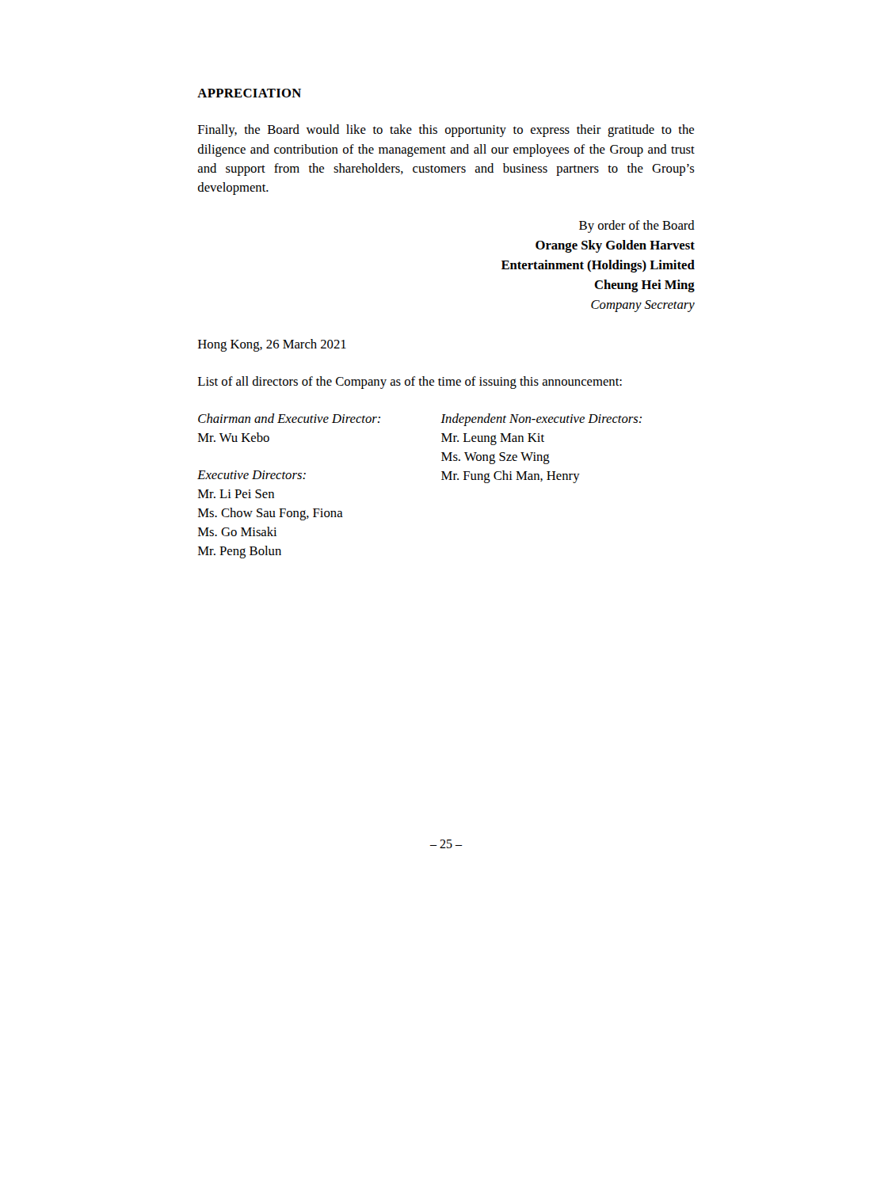APPRECIATION
Finally, the Board would like to take this opportunity to express their gratitude to the diligence and contribution of the management and all our employees of the Group and trust and support from the shareholders, customers and business partners to the Group’s development.
By order of the Board Orange Sky Golden Harvest Entertainment (Holdings) Limited Cheung Hei Ming Company Secretary
Hong Kong, 26 March 2021
List of all directors of the Company as of the time of issuing this announcement:
| Chairman and Executive Director: Mr. Wu Kebo Executive Directors: Mr. Li Pei Sen Ms. Chow Sau Fong, Fiona Ms. Go Misaki Mr. Peng Bolun | Independent Non-executive Directors: Mr. Leung Man Kit Ms. Wong Sze Wing Mr. Fung Chi Man, Henry |
– 25 –